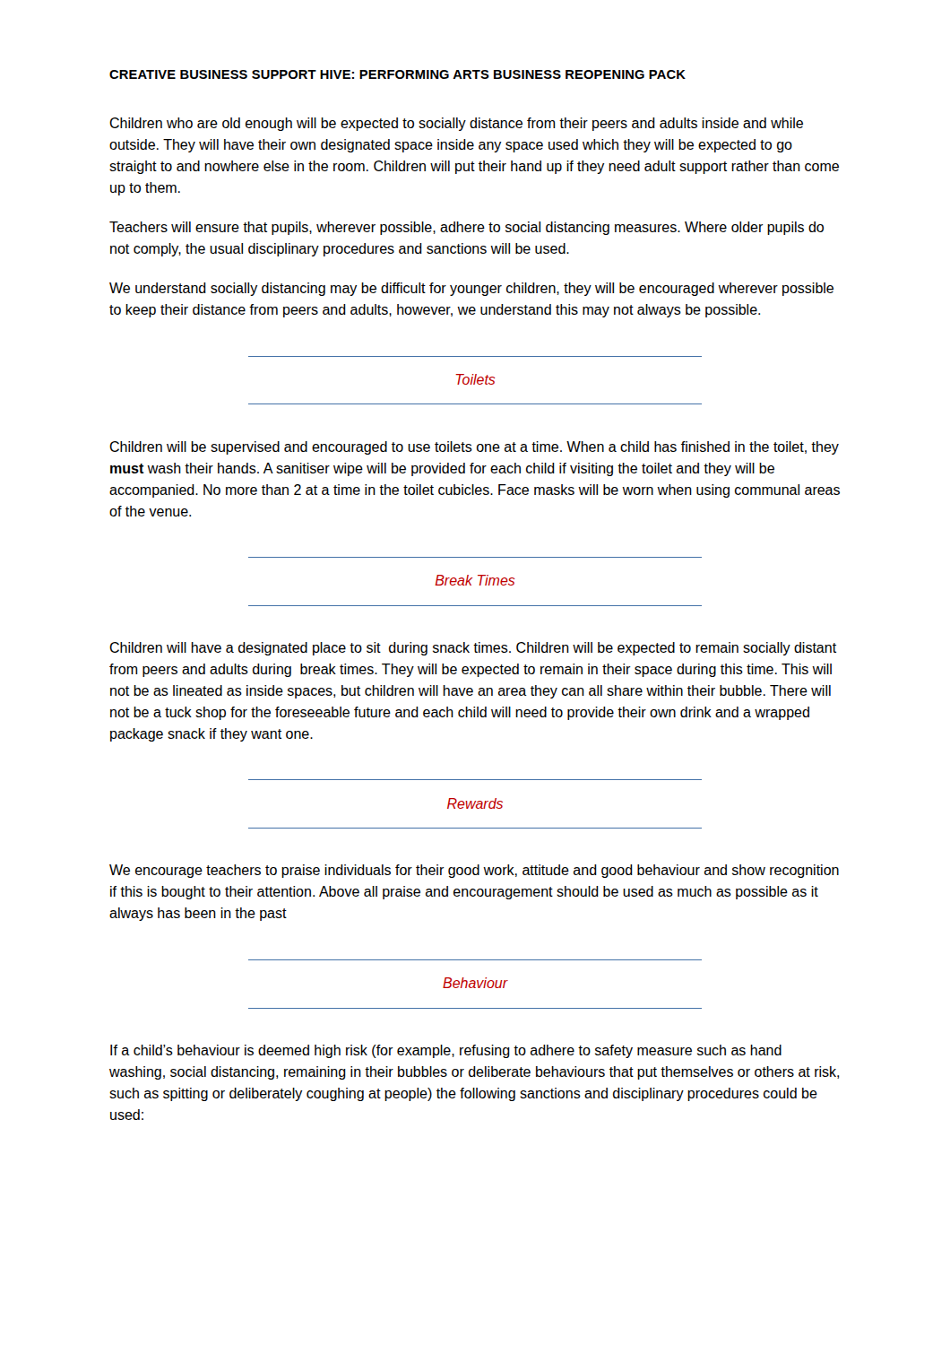CREATIVE BUSINESS SUPPORT HIVE: PERFORMING ARTS BUSINESS REOPENING PACK
Children who are old enough will be expected to socially distance from their peers and adults inside and while outside. They will have their own designated space inside any space used which they will be expected to go straight to and nowhere else in the room. Children will put their hand up if they need adult support rather than come up to them.
Teachers will ensure that pupils, wherever possible, adhere to social distancing measures. Where older pupils do not comply, the usual disciplinary procedures and sanctions will be used.
We understand socially distancing may be difficult for younger children, they will be encouraged wherever possible to keep their distance from peers and adults, however, we understand this may not always be possible.
Toilets
Children will be supervised and encouraged to use toilets one at a time. When a child has finished in the toilet, they must wash their hands. A sanitiser wipe will be provided for each child if visiting the toilet and they will be accompanied. No more than 2 at a time in the toilet cubicles. Face masks will be worn when using communal areas of the venue.
Break Times
Children will have a designated place to sit during snack times. Children will be expected to remain socially distant from peers and adults during break times. They will be expected to remain in their space during this time. This will not be as lineated as inside spaces, but children will have an area they can all share within their bubble. There will not be a tuck shop for the foreseeable future and each child will need to provide their own drink and a wrapped package snack if they want one.
Rewards
We encourage teachers to praise individuals for their good work, attitude and good behaviour and show recognition if this is bought to their attention. Above all praise and encouragement should be used as much as possible as it always has been in the past
Behaviour
If a child’s behaviour is deemed high risk (for example, refusing to adhere to safety measure such as hand washing, social distancing, remaining in their bubbles or deliberate behaviours that put themselves or others at risk, such as spitting or deliberately coughing at people) the following sanctions and disciplinary procedures could be used: